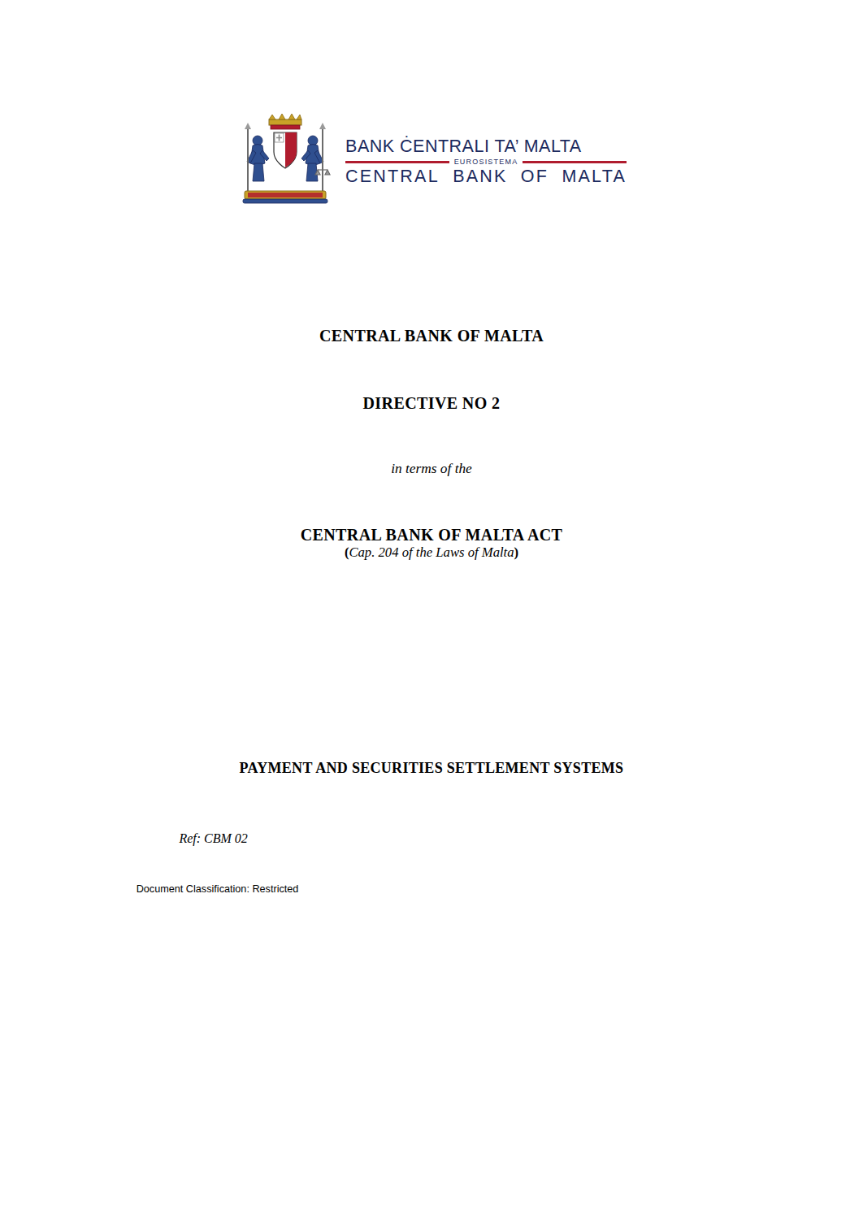BANK ĊENTRALI TA’ MALTA
EUROSISTEMA
CENTRAL BANK OF MALTA
CENTRAL BANK OF MALTA
DIRECTIVE NO 2
in terms of the
CENTRAL BANK OF MALTA ACT
(Cap. 204 of the Laws of Malta)
PAYMENT AND SECURITIES SETTLEMENT SYSTEMS
Ref: CBM 02
Document Classification: Restricted